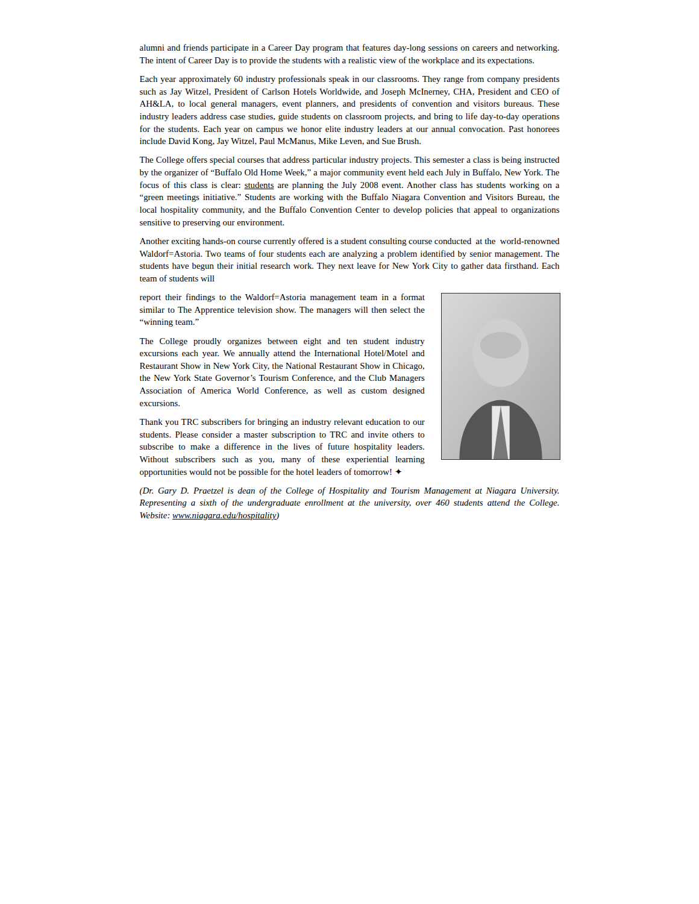alumni and friends participate in a Career Day program that features day-long sessions on careers and networking. The intent of Career Day is to provide the students with a realistic view of the workplace and its expectations.
Each year approximately 60 industry professionals speak in our classrooms. They range from company presidents such as Jay Witzel, President of Carlson Hotels Worldwide, and Joseph McInerney, CHA, President and CEO of AH&LA, to local general managers, event planners, and presidents of convention and visitors bureaus. These industry leaders address case studies, guide students on classroom projects, and bring to life day-to-day operations for the students. Each year on campus we honor elite industry leaders at our annual convocation. Past honorees include David Kong, Jay Witzel, Paul McManus, Mike Leven, and Sue Brush.
The College offers special courses that address particular industry projects. This semester a class is being instructed by the organizer of “Buffalo Old Home Week,” a major community event held each July in Buffalo, New York. The focus of this class is clear: students are planning the July 2008 event. Another class has students working on a “green meetings initiative.” Students are working with the Buffalo Niagara Convention and Visitors Bureau, the local hospitality community, and the Buffalo Convention Center to develop policies that appeal to organizations sensitive to preserving our environment.
Another exciting hands-on course currently offered is a student consulting course conducted at the world-renowned Waldorf=Astoria. Two teams of four students each are analyzing a problem identified by senior management. The students have begun their initial research work. They next leave for New York City to gather data firsthand. Each team of students will
report their findings to the Waldorf=Astoria management team in a format similar to The Apprentice television show. The managers will then select the “winning team.”
The College proudly organizes between eight and ten student industry excursions each year. We annually attend the International Hotel/Motel and Restaurant Show in New York City, the National Restaurant Show in Chicago, the New York State Governor’s Tourism Conference, and the Club Managers Association of America World Conference, as well as custom designed excursions.
Thank you TRC subscribers for bringing an industry relevant education to our students. Please consider a master subscription to TRC and invite others to subscribe to make a difference in the lives of future hospitality leaders. Without subscribers such as you, many of these experiential learning opportunities would not be possible for the hotel leaders of tomorrow! ✦
(Dr. Gary D. Praetzel is dean of the College of Hospitality and Tourism Management at Niagara University. Representing a sixth of the undergraduate enrollment at the university, over 460 students attend the College. Website: www.niagara.edu/hospitality)